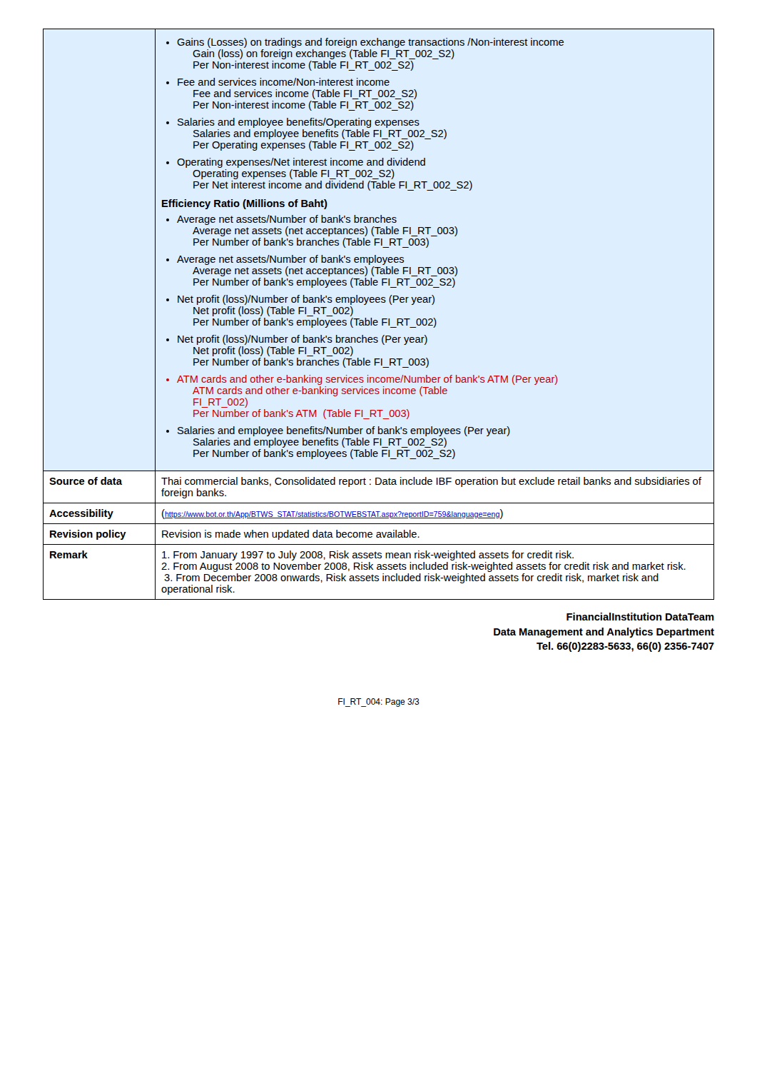| | Gains (Losses) on tradings and foreign exchange transactions /Non-interest income Gain (loss) on foreign exchanges (Table FI_RT_002_S2) Per Non-interest income (Table FI_RT_002_S2) Fee and services income/Non-interest income Fee and services income (Table FI_RT_002_S2) Per Non-interest income (Table FI_RT_002_S2) Salaries and employee benefits/Operating expenses Salaries and employee benefits (Table FI_RT_002_S2) Per Operating expenses (Table FI_RT_002_S2) Operating expenses/Net interest income and dividend Operating expenses (Table FI_RT_002_S2) Per Net interest income and dividend (Table FI_RT_002_S2) Efficiency Ratio (Millions of Baht) Average net assets/Number of bank's branches Average net assets (net acceptances) (Table FI_RT_003) Per Number of bank's branches (Table FI_RT_003) Average net assets/Number of bank's employees Average net assets (net acceptances) (Table FI_RT_003) Per Number of bank's employees (Table FI_RT_002_S2) Net profit (loss)/Number of bank's employees (Per year) Net profit (loss) (Table FI_RT_002) Per Number of bank's employees (Table FI_RT_002) Net profit (loss)/Number of bank's branches (Per year) Net profit (loss) (Table FI_RT_002) Per Number of bank's branches (Table FI_RT_003) ATM cards and other e-banking services income/Number of bank's ATM (Per year) ATM cards and other e-banking services income (Table FI_RT_002) Per Number of bank's ATM (Table FI_RT_003) Salaries and employee benefits/Number of bank's employees (Per year) Salaries and employee benefits (Table FI_RT_002_S2) Per Number of bank's employees (Table FI_RT_002_S2) |
| Source of data | Thai commercial banks, Consolidated report : Data include IBF operation but exclude retail banks and subsidiaries of foreign banks. |
| Accessibility | ( https://www.bot.or.th/App/BTWS_STAT/statistics/BOTWEBSTAT.aspx?reportID=759&language=eng ) |
| Revision policy | Revision is made when updated data become available. |
| Remark | 1. From January 1997 to July 2008, Risk assets mean risk-weighted assets for credit risk. 2. From August 2008 to November 2008, Risk assets included risk-weighted assets for credit risk and market risk. 3. From December 2008 onwards, Risk assets included risk-weighted assets for credit risk, market risk and operational risk. |
FinancialInstitution DataTeam
Data Management and Analytics Department
Tel. 66(0)2283-5633, 66(0) 2356-7407
FI_RT_004: Page 3/3